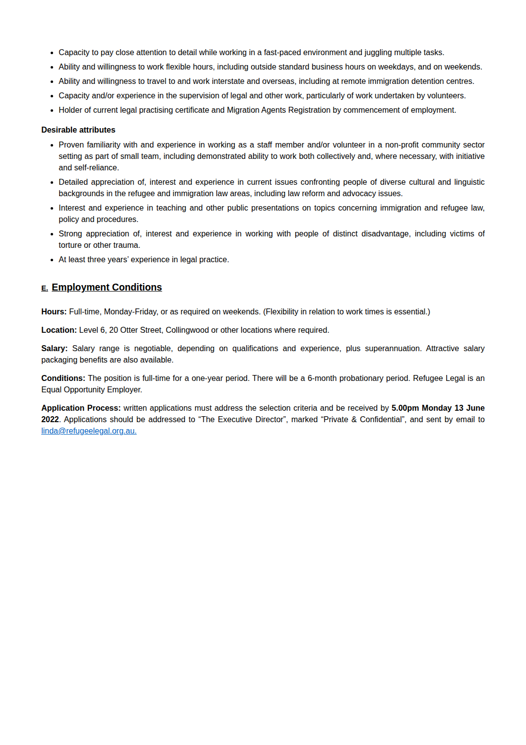Capacity to pay close attention to detail while working in a fast-paced environment and juggling multiple tasks.
Ability and willingness to work flexible hours, including outside standard business hours on weekdays, and on weekends.
Ability and willingness to travel to and work interstate and overseas, including at remote immigration detention centres.
Capacity and/or experience in the supervision of legal and other work, particularly of work undertaken by volunteers.
Holder of current legal practising certificate and Migration Agents Registration by commencement of employment.
Desirable attributes
Proven familiarity with and experience in working as a staff member and/or volunteer in a non-profit community sector setting as part of small team, including demonstrated ability to work both collectively and, where necessary, with initiative and self-reliance.
Detailed appreciation of, interest and experience in current issues confronting people of diverse cultural and linguistic backgrounds in the refugee and immigration law areas, including law reform and advocacy issues.
Interest and experience in teaching and other public presentations on topics concerning immigration and refugee law, policy and procedures.
Strong appreciation of, interest and experience in working with people of distinct disadvantage, including victims of torture or other trauma.
At least three years’ experience in legal practice.
E. Employment Conditions
Hours: Full-time, Monday-Friday, or as required on weekends. (Flexibility in relation to work times is essential.)
Location: Level 6, 20 Otter Street, Collingwood or other locations where required.
Salary: Salary range is negotiable, depending on qualifications and experience, plus superannuation. Attractive salary packaging benefits are also available.
Conditions: The position is full-time for a one-year period. There will be a 6-month probationary period. Refugee Legal is an Equal Opportunity Employer.
Application Process: written applications must address the selection criteria and be received by 5.00pm Monday 13 June 2022. Applications should be addressed to “The Executive Director”, marked “Private & Confidential”, and sent by email to linda@refugeelegal.org.au.